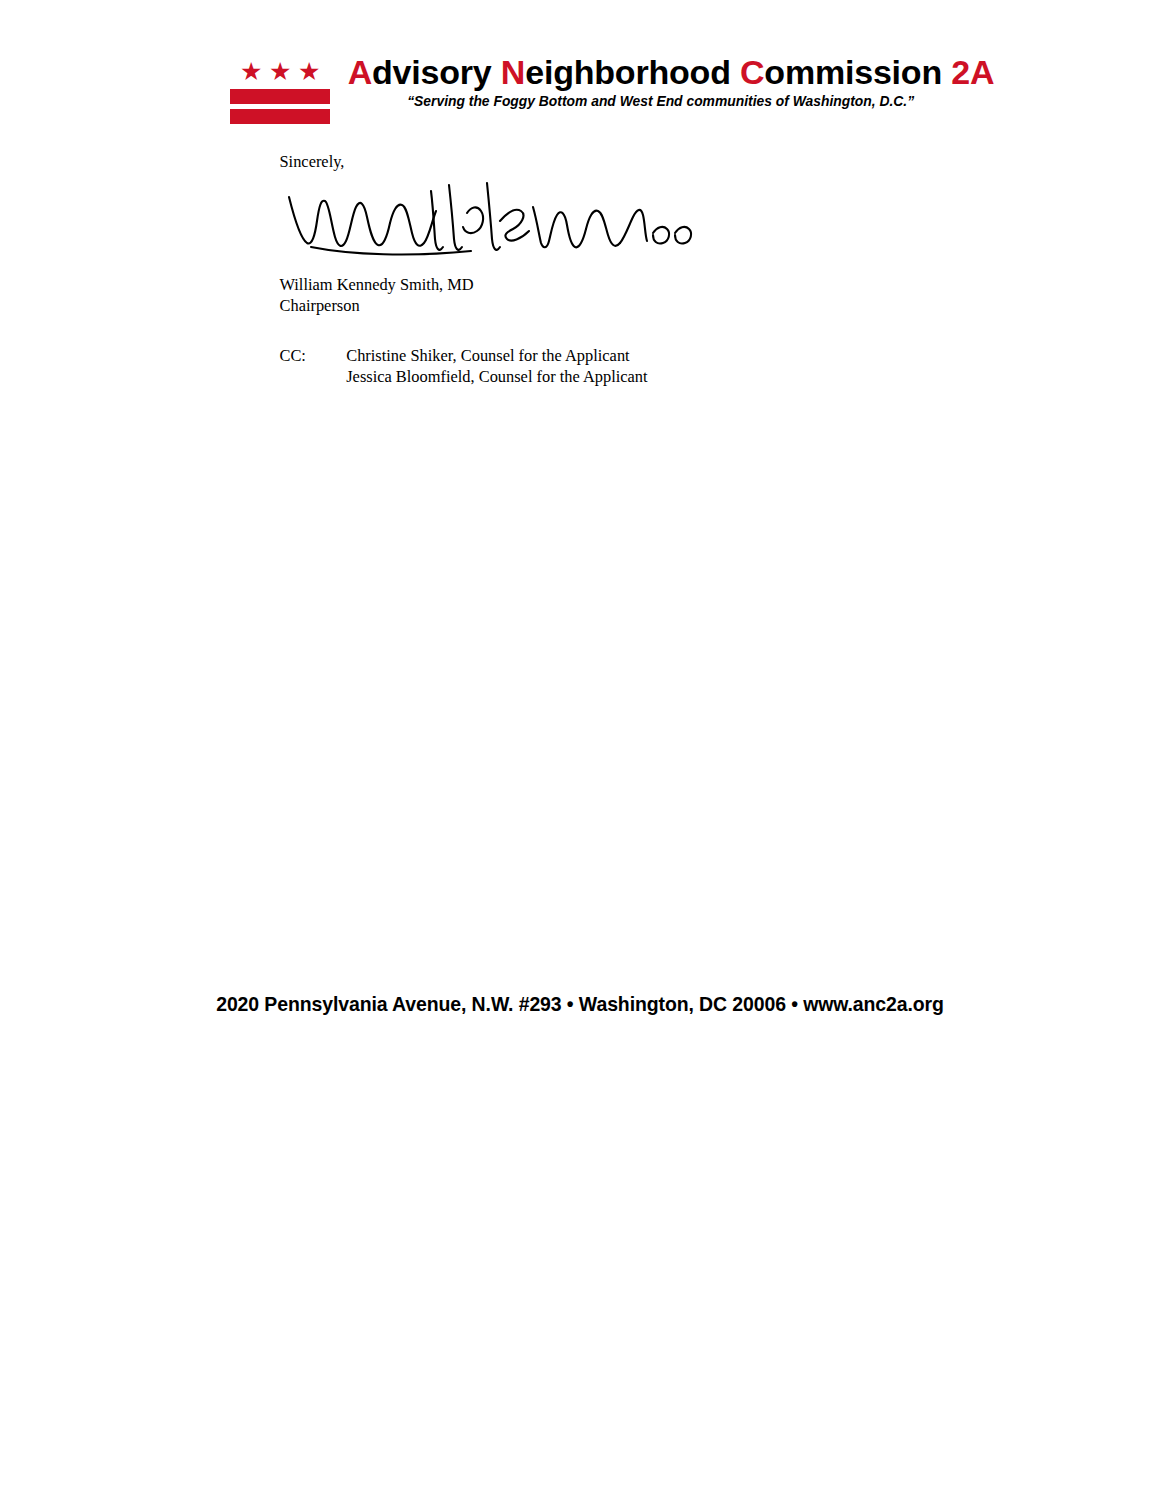★★★
Advisory Neighborhood Commission 2A
“Serving the Foggy Bottom and West End communities of Washington, D.C.”
Sincerely,
William Kennedy Smith, MD
Chairperson
CC:
Christine Shiker, Counsel for the Applicant
Jessica Bloomfield, Counsel for the Applicant
2020 Pennsylvania Avenue, N.W. #293 • Washington, DC 20006 • www.anc2a.org